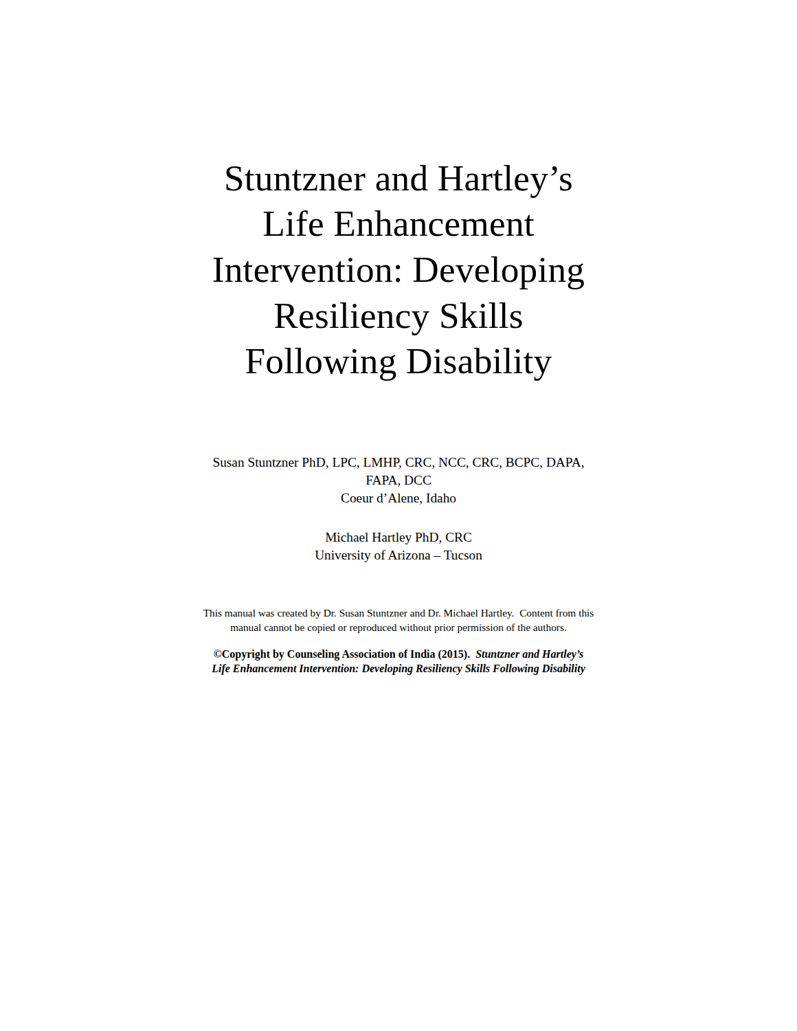Stuntzner and Hartley’s Life Enhancement Intervention: Developing Resiliency Skills Following Disability
Susan Stuntzner PhD, LPC, LMHP, CRC, NCC, CRC, BCPC, DAPA,
FAPA, DCC
Coeur d’Alene, Idaho
Michael Hartley PhD, CRC
University of Arizona – Tucson
This manual was created by Dr. Susan Stuntzner and Dr. Michael Hartley. Content from this manual cannot be copied or reproduced without prior permission of the authors.
©Copyright by Counseling Association of India (2015). Stuntzner and Hartley’s Life Enhancement Intervention: Developing Resiliency Skills Following Disability